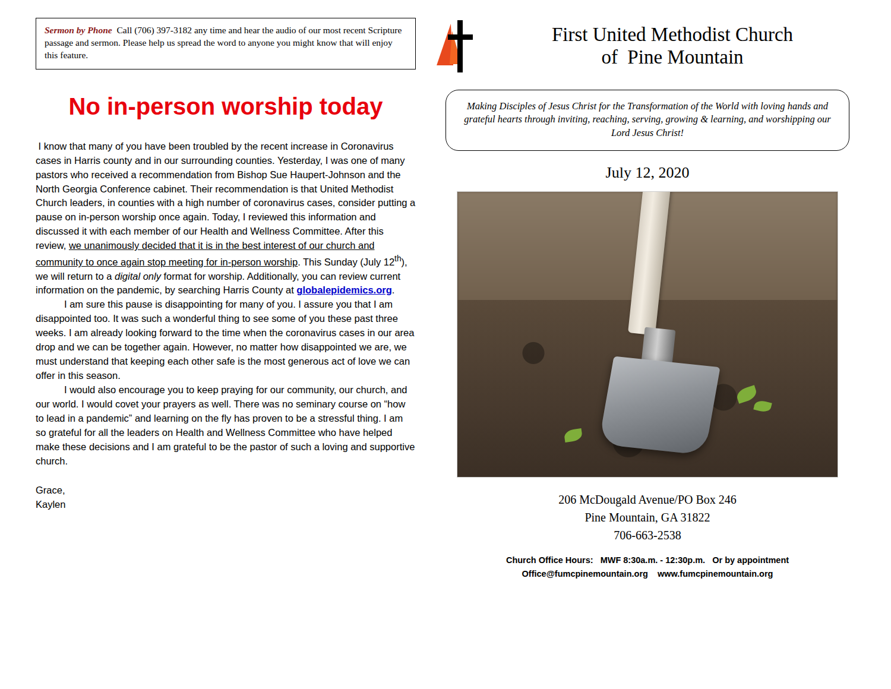Sermon by Phone Call (706) 397-3182 any time and hear the audio of our most recent Scripture passage and sermon. Please help us spread the word to anyone you might know that will enjoy this feature.
No in-person worship today
I know that many of you have been troubled by the recent increase in Coronavirus cases in Harris county and in our surrounding counties. Yesterday, I was one of many pastors who received a recommendation from Bishop Sue Haupert-Johnson and the North Georgia Conference cabinet. Their recommendation is that United Methodist Church leaders, in counties with a high number of coronavirus cases, consider putting a pause on in-person worship once again. Today, I reviewed this information and discussed it with each member of our Health and Wellness Committee. After this review, we unanimously decided that it is in the best interest of our church and community to once again stop meeting for in-person worship. This Sunday (July 12th), we will return to a digital only format for worship. Additionally, you can review current information on the pandemic, by searching Harris County at globalepidemics.org.
I am sure this pause is disappointing for many of you. I assure you that I am disappointed too. It was such a wonderful thing to see some of you these past three weeks. I am already looking forward to the time when the coronavirus cases in our area drop and we can be together again. However, no matter how disappointed we are, we must understand that keeping each other safe is the most generous act of love we can offer in this season.
I would also encourage you to keep praying for our community, our church, and our world. I would covet your prayers as well. There was no seminary course on “how to lead in a pandemic” and learning on the fly has proven to be a stressful thing. I am so grateful for all the leaders on Health and Wellness Committee who have helped make these decisions and I am grateful to be the pastor of such a loving and supportive church.
Grace,
Kaylen
First United Methodist Church
of Pine Mountain
Making Disciples of Jesus Christ for the Transformation of the World with loving hands and grateful hearts through inviting, reaching, serving, growing & learning, and worshipping our Lord Jesus Christ!
July 12, 2020
206 McDougald Avenue/PO Box 246
Pine Mountain, GA 31822
706-663-2538
Church Office Hours: MWF 8:30a.m. - 12:30p.m. Or by appointment
Office@fumcpinemountain.org www.fumcpinemountain.org